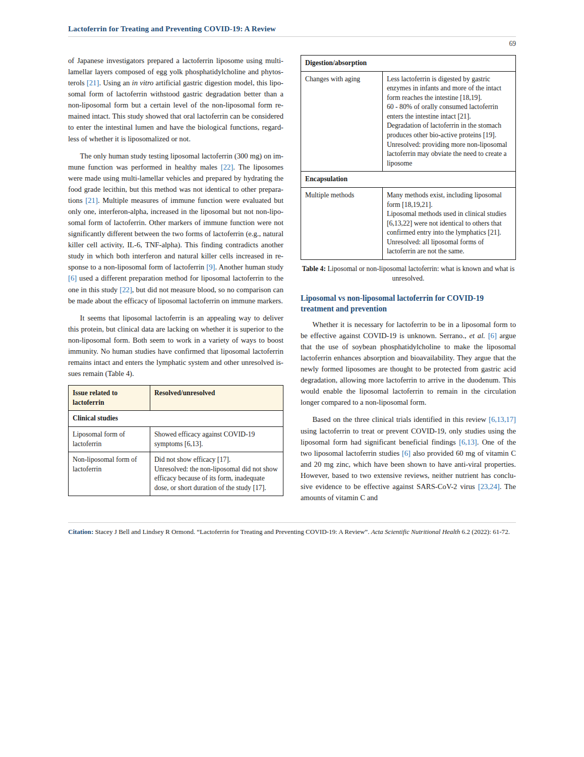Lactoferrin for Treating and Preventing COVID-19: A Review
69
of Japanese investigators prepared a lactoferrin liposome using multi-lamellar layers composed of egg yolk phosphatidylcholine and phytosterols [21]. Using an in vitro artificial gastric digestion model, this liposomal form of lactoferrin withstood gastric degradation better than a non-liposomal form but a certain level of the non-liposomal form remained intact. This study showed that oral lactoferrin can be considered to enter the intestinal lumen and have the biological functions, regardless of whether it is liposomalized or not.
The only human study testing liposomal lactoferrin (300 mg) on immune function was performed in healthy males [22]. The liposomes were made using multi-lamellar vehicles and prepared by hydrating the food grade lecithin, but this method was not identical to other preparations [21]. Multiple measures of immune function were evaluated but only one, interferon-alpha, increased in the liposomal but not non-liposomal form of lactoferrin. Other markers of immune function were not significantly different between the two forms of lactoferrin (e.g., natural killer cell activity, IL-6, TNF-alpha). This finding contradicts another study in which both interferon and natural killer cells increased in response to a non-liposomal form of lactoferrin [9]. Another human study [6] used a different preparation method for liposomal lactoferrin to the one in this study [22], but did not measure blood, so no comparison can be made about the efficacy of liposomal lactoferrin on immune markers.
It seems that liposomal lactoferrin is an appealing way to deliver this protein, but clinical data are lacking on whether it is superior to the non-liposomal form. Both seem to work in a variety of ways to boost immunity. No human studies have confirmed that liposomal lactoferrin remains intact and enters the lymphatic system and other unresolved issues remain (Table 4).
| Issue related to lactoferrin | Resolved/unresolved |
| Clinical studies |
| Liposomal form of lactoferrin | Showed efficacy against COVID-19 symptoms [6,13]. |
| Non-liposomal form of lactoferrin | Did not show efficacy [17]. Unresolved: the non-liposomal did not show efficacy because of its form, inadequate dose, or short duration of the study [17]. |
| Digestion/absorption |
| Changes with aging | Less lactoferrin is digested by gastric enzymes in infants and more of the intact form reaches the intestine [18,19]. 60 - 80% of orally consumed lactoferrin enters the intestine intact [21]. Degradation of lactoferrin in the stomach produces other bio-active proteins [19]. Unresolved: providing more non-liposomal lactoferrin may obviate the need to create a liposome |
| Encapsulation |
| Multiple methods | Many methods exist, including liposomal form [18,19,21]. Liposomal methods used in clinical studies [6,13,22] were not identical to others that confirmed entry into the lymphatics [21]. Unresolved: all liposomal forms of lactoferrin are not the same. |
Table 4: Liposomal or non-liposomal lactoferrin: what is known and what is unresolved.
Liposomal vs non-liposomal lactoferrin for COVID-19 treatment and prevention
Whether it is necessary for lactoferrin to be in a liposomal form to be effective against COVID-19 is unknown. Serrano., et al. [6] argue that the use of soybean phosphatidylcholine to make the liposomal lactoferrin enhances absorption and bioavailability. They argue that the newly formed liposomes are thought to be protected from gastric acid degradation, allowing more lactoferrin to arrive in the duodenum. This would enable the liposomal lactoferrin to remain in the circulation longer compared to a non-liposomal form.
Based on the three clinical trials identified in this review [6,13,17] using lactoferrin to treat or prevent COVID-19, only studies using the liposomal form had significant beneficial findings [6,13]. One of the two liposomal lactoferrin studies [6] also provided 60 mg of vitamin C and 20 mg zinc, which have been shown to have anti-viral properties. However, based to two extensive reviews, neither nutrient has conclusive evidence to be effective against SARS-CoV-2 virus [23,24]. The amounts of vitamin C and
Citation: Stacey J Bell and Lindsey R Ormond. “Lactoferrin for Treating and Preventing COVID-19: A Review”. Acta Scientific Nutritional Health 6.2 (2022): 61-72.